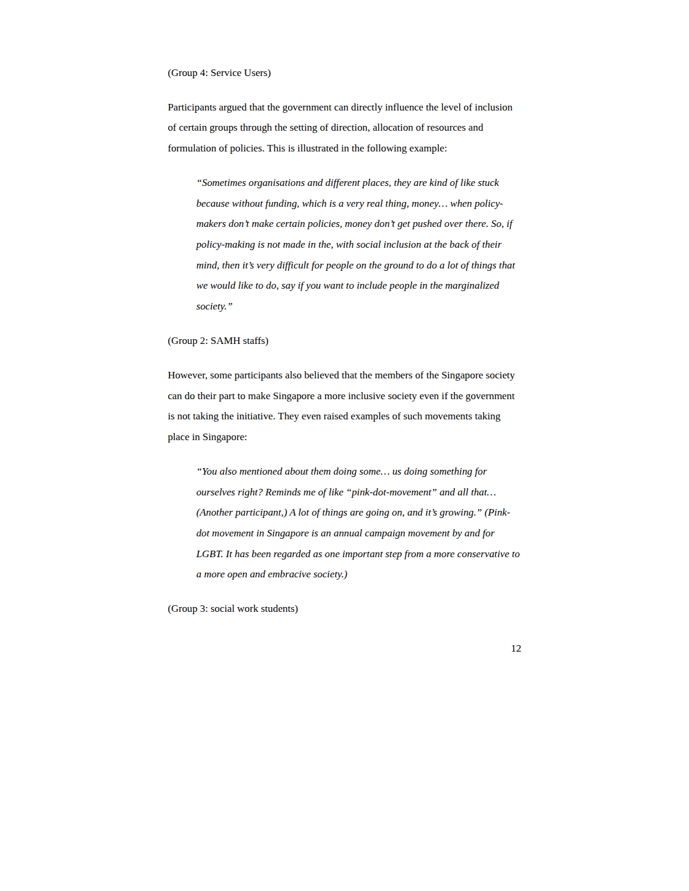(Group 4: Service Users)
Participants argued that the government can directly influence the level of inclusion of certain groups through the setting of direction, allocation of resources and formulation of policies. This is illustrated in the following example:
“Sometimes organisations and different places, they are kind of like stuck because without funding, which is a very real thing, money… when policy-makers don’t make certain policies, money don’t get pushed over there. So, if policy-making is not made in the, with social inclusion at the back of their mind, then it’s very difficult for people on the ground to do a lot of things that we would like to do, say if you want to include people in the marginalized society.”
(Group 2: SAMH staffs)
However, some participants also believed that the members of the Singapore society can do their part to make Singapore a more inclusive society even if the government is not taking the initiative. They even raised examples of such movements taking place in Singapore:
“You also mentioned about them doing some… us doing something for ourselves right? Reminds me of like “pink-dot-movement” and all that… (Another participant,) A lot of things are going on, and it’s growing.” (Pink- dot movement in Singapore is an annual campaign movement by and for LGBT. It has been regarded as one important step from a more conservative to a more open and embracive society.)
(Group 3: social work students)
12